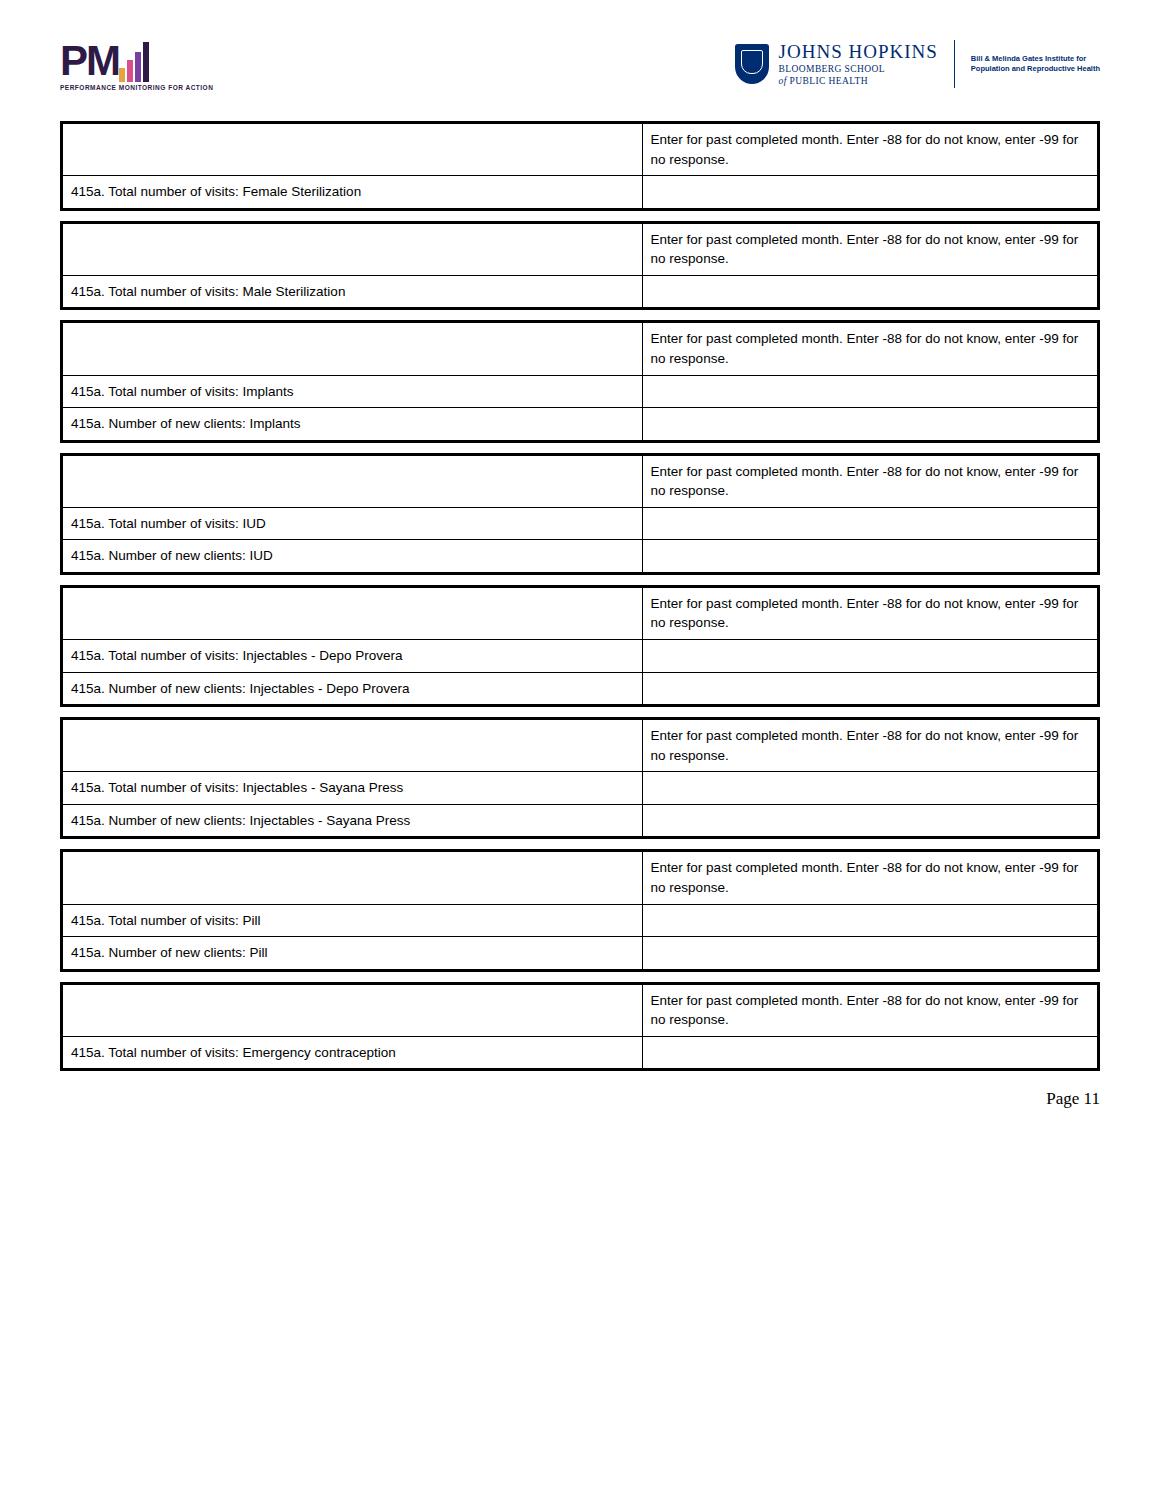PM
PERFORMANCE MONITORING FOR ACTION
JOHNS HOPKINS
BLOOMBERG SCHOOL
of PUBLIC HEALTH
Bill & Melinda Gates Institute for
Population and Reproductive Health
| | Enter for past completed month. Enter -88 for do not know, enter -99 for no response. |
| 415a. Total number of visits: Female Sterilization | |
| | Enter for past completed month. Enter -88 for do not know, enter -99 for no response. |
| 415a. Total number of visits: Male Sterilization | |
| | Enter for past completed month. Enter -88 for do not know, enter -99 for no response. |
| 415a. Total number of visits: Implants | |
| 415a. Number of new clients: Implants | |
| | Enter for past completed month. Enter -88 for do not know, enter -99 for no response. |
| 415a. Total number of visits: IUD | |
| 415a. Number of new clients: IUD | |
| | Enter for past completed month. Enter -88 for do not know, enter -99 for no response. |
| 415a. Total number of visits: Injectables - Depo Provera | |
| 415a. Number of new clients: Injectables - Depo Provera | |
| | Enter for past completed month. Enter -88 for do not know, enter -99 for no response. |
| 415a. Total number of visits: Injectables - Sayana Press | |
| 415a. Number of new clients: Injectables - Sayana Press | |
| | Enter for past completed month. Enter -88 for do not know, enter -99 for no response. |
| 415a. Total number of visits: Pill | |
| 415a. Number of new clients: Pill | |
| | Enter for past completed month. Enter -88 for do not know, enter -99 for no response. |
| 415a. Total number of visits: Emergency contraception | |
Page 11